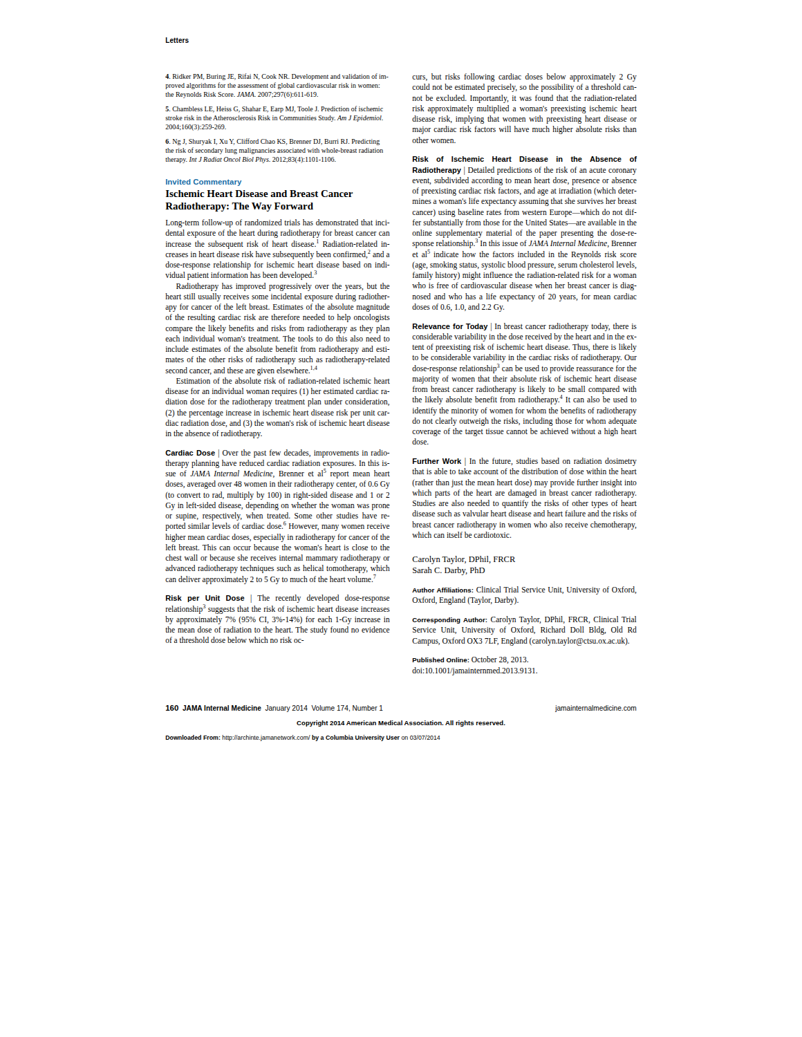Letters
4. Ridker PM, Buring JE, Rifai N, Cook NR. Development and validation of improved algorithms for the assessment of global cardiovascular risk in women: the Reynolds Risk Score. JAMA. 2007;297(6):611-619.
5. Chambless LE, Heiss G, Shahar E, Earp MJ, Toole J. Prediction of ischemic stroke risk in the Atherosclerosis Risk in Communities Study. Am J Epidemiol. 2004;160(3):259-269.
6. Ng J, Shuryak I, Xu Y, Clifford Chao KS, Brenner DJ, Burri RJ. Predicting the risk of secondary lung malignancies associated with whole-breast radiation therapy. Int J Radiat Oncol Biol Phys. 2012;83(4):1101-1106.
Invited Commentary
Ischemic Heart Disease and Breast Cancer
Radiotherapy: The Way Forward
Long-term follow-up of randomized trials has demonstrated that incidental exposure of the heart during radiotherapy for breast cancer can increase the subsequent risk of heart disease.1 Radiation-related increases in heart disease risk have subsequently been confirmed,2 and a dose-response relationship for ischemic heart disease based on individual patient information has been developed.3
Radiotherapy has improved progressively over the years, but the heart still usually receives some incidental exposure during radiotherapy for cancer of the left breast. Estimates of the absolute magnitude of the resulting cardiac risk are therefore needed to help oncologists compare the likely benefits and risks from radiotherapy as they plan each individual woman's treatment. The tools to do this also need to include estimates of the absolute benefit from radiotherapy and estimates of the other risks of radiotherapy such as radiotherapy-related second cancer, and these are given elsewhere.1,4
Estimation of the absolute risk of radiation-related ischemic heart disease for an individual woman requires (1) her estimated cardiac radiation dose for the radiotherapy treatment plan under consideration, (2) the percentage increase in ischemic heart disease risk per unit cardiac radiation dose, and (3) the woman's risk of ischemic heart disease in the absence of radiotherapy.
Cardiac Dose | Over the past few decades, improvements in radiotherapy planning have reduced cardiac radiation exposures. In this issue of JAMA Internal Medicine, Brenner et al5 report mean heart doses, averaged over 48 women in their radiotherapy center, of 0.6 Gy (to convert to rad, multiply by 100) in right-sided disease and 1 or 2 Gy in left-sided disease, depending on whether the woman was prone or supine, respectively, when treated. Some other studies have reported similar levels of cardiac dose.6 However, many women receive higher mean cardiac doses, especially in radiotherapy for cancer of the left breast. This can occur because the woman's heart is close to the chest wall or because she receives internal mammary radiotherapy or advanced radiotherapy techniques such as helical tomotherapy, which can deliver approximately 2 to 5 Gy to much of the heart volume.7
Risk per Unit Dose | The recently developed dose-response relationship3 suggests that the risk of ischemic heart disease increases by approximately 7% (95% CI, 3%-14%) for each 1-Gy increase in the mean dose of radiation to the heart. The study found no evidence of a threshold dose below which no risk oc-
curs, but risks following cardiac doses below approximately 2 Gy could not be estimated precisely, so the possibility of a threshold cannot be excluded. Importantly, it was found that the radiation-related risk approximately multiplied a woman's preexisting ischemic heart disease risk, implying that women with preexisting heart disease or major cardiac risk factors will have much higher absolute risks than other women.
Risk of Ischemic Heart Disease in the Absence of Radiotherapy | Detailed predictions of the risk of an acute coronary event, subdivided according to mean heart dose, presence or absence of preexisting cardiac risk factors, and age at irradiation (which determines a woman's life expectancy assuming that she survives her breast cancer) using baseline rates from western Europe—which do not differ substantially from those for the United States—are available in the online supplementary material of the paper presenting the dose-response relationship.3 In this issue of JAMA Internal Medicine, Brenner et al5 indicate how the factors included in the Reynolds risk score (age, smoking status, systolic blood pressure, serum cholesterol levels, family history) might influence the radiation-related risk for a woman who is free of cardiovascular disease when her breast cancer is diagnosed and who has a life expectancy of 20 years, for mean cardiac doses of 0.6, 1.0, and 2.2 Gy.
Relevance for Today | In breast cancer radiotherapy today, there is considerable variability in the dose received by the heart and in the extent of preexisting risk of ischemic heart disease. Thus, there is likely to be considerable variability in the cardiac risks of radiotherapy. Our dose-response relationship3 can be used to provide reassurance for the majority of women that their absolute risk of ischemic heart disease from breast cancer radiotherapy is likely to be small compared with the likely absolute benefit from radiotherapy.4 It can also be used to identify the minority of women for whom the benefits of radiotherapy do not clearly outweigh the risks, including those for whom adequate coverage of the target tissue cannot be achieved without a high heart dose.
Further Work | In the future, studies based on radiation dosimetry that is able to take account of the distribution of dose within the heart (rather than just the mean heart dose) may provide further insight into which parts of the heart are damaged in breast cancer radiotherapy. Studies are also needed to quantify the risks of other types of heart disease such as valvular heart disease and heart failure and the risks of breast cancer radiotherapy in women who also receive chemotherapy, which can itself be cardiotoxic.
Carolyn Taylor, DPhil, FRCR
Sarah C. Darby, PhD
Author Affiliations: Clinical Trial Service Unit, University of Oxford, Oxford, England (Taylor, Darby).
Corresponding Author: Carolyn Taylor, DPhil, FRCR, Clinical Trial Service Unit, University of Oxford, Richard Doll Bldg, Old Rd Campus, Oxford OX3 7LF, England (carolyn.taylor@ctsu.ox.ac.uk).
Published Online: October 28, 2013.
doi:10.1001/jamainternmed.2013.9131.
160 JAMA Internal Medicine January 2014 Volume 174, Number 1
jamainternalmedicine.com
Copyright 2014 American Medical Association. All rights reserved.
Downloaded From: http://archinte.jamanetwork.com/ by a Columbia University User on 03/07/2014